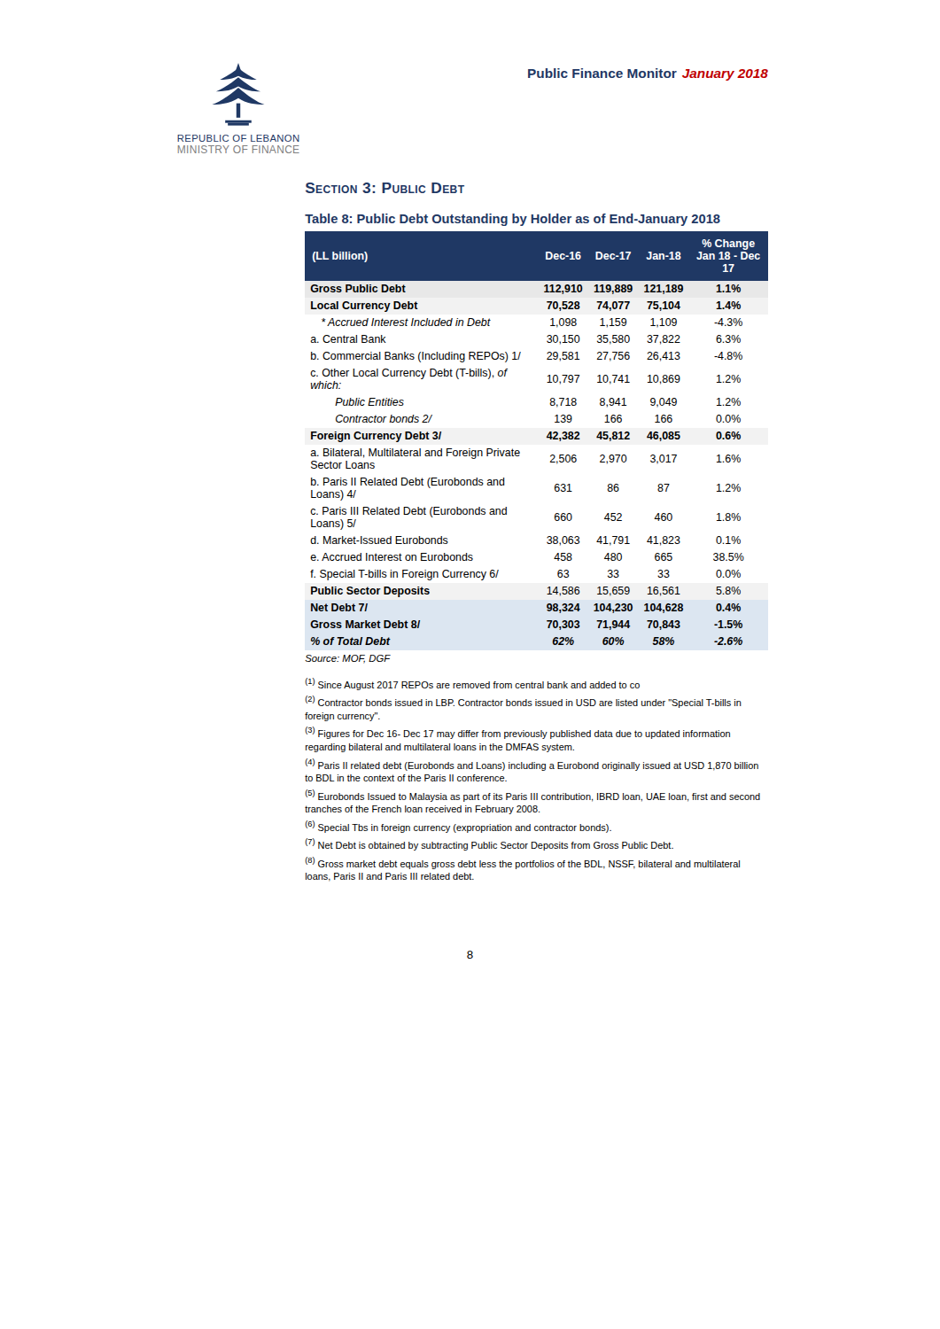Republic of Lebanon
Ministry of Finance
Public Finance Monitor January 2018
Section 3: Public Debt
Table 8: Public Debt Outstanding by Holder as of End-January 2018
| (LL billion) | Dec-16 | Dec-17 | Jan-18 | % Change Jan 18 - Dec 17 |
| --- | --- | --- | --- | --- |
| Gross Public Debt | 112,910 | 119,889 | 121,189 | 1.1% |
| Local Currency Debt | 70,528 | 74,077 | 75,104 | 1.4% |
| * Accrued Interest Included in Debt | 1,098 | 1,159 | 1,109 | -4.3% |
| a. Central Bank | 30,150 | 35,580 | 37,822 | 6.3% |
| b. Commercial Banks (Including REPOs) 1/ | 29,581 | 27,756 | 26,413 | -4.8% |
| c. Other Local Currency Debt (T-bills), of which: | 10,797 | 10,741 | 10,869 | 1.2% |
| Public Entities | 8,718 | 8,941 | 9,049 | 1.2% |
| Contractor bonds 2/ | 139 | 166 | 166 | 0.0% |
| Foreign Currency Debt 3/ | 42,382 | 45,812 | 46,085 | 0.6% |
| a. Bilateral, Multilateral and Foreign Private Sector Loans | 2,506 | 2,970 | 3,017 | 1.6% |
| b. Paris II Related Debt (Eurobonds and Loans) 4/ | 631 | 86 | 87 | 1.2% |
| c. Paris III Related Debt (Eurobonds and Loans) 5/ | 660 | 452 | 460 | 1.8% |
| d. Market-Issued Eurobonds | 38,063 | 41,791 | 41,823 | 0.1% |
| e. Accrued Interest on Eurobonds | 458 | 480 | 665 | 38.5% |
| f. Special T-bills in Foreign Currency 6/ | 63 | 33 | 33 | 0.0% |
| Public Sector Deposits | 14,586 | 15,659 | 16,561 | 5.8% |
| Net Debt 7/ | 98,324 | 104,230 | 104,628 | 0.4% |
| Gross Market Debt 8/ | 70,303 | 71,944 | 70,843 | -1.5% |
| % of Total Debt | 62% | 60% | 58% | -2.6% |
Source: MOF, DGF
(1) Since August 2017 REPOs are removed from central bank and added to co
(2) Contractor bonds issued in LBP. Contractor bonds issued in USD are listed under "Special T-bills in foreign currency".
(3) Figures for Dec 16- Dec 17 may differ from previously published data due to updated information regarding bilateral and multilateral loans in the DMFAS system.
(4) Paris II related debt (Eurobonds and Loans) including a Eurobond originally issued at USD 1,870 billion to BDL in the context of the Paris II conference.
(5) Eurobonds Issued to Malaysia as part of its Paris III contribution, IBRD loan, UAE loan, first and second tranches of the French loan received in February 2008.
(6) Special Tbs in foreign currency (expropriation and contractor bonds).
(7) Net Debt is obtained by subtracting Public Sector Deposits from Gross Public Debt.
(8) Gross market debt equals gross debt less the portfolios of the BDL, NSSF, bilateral and multilateral loans, Paris II and Paris III related debt.
8